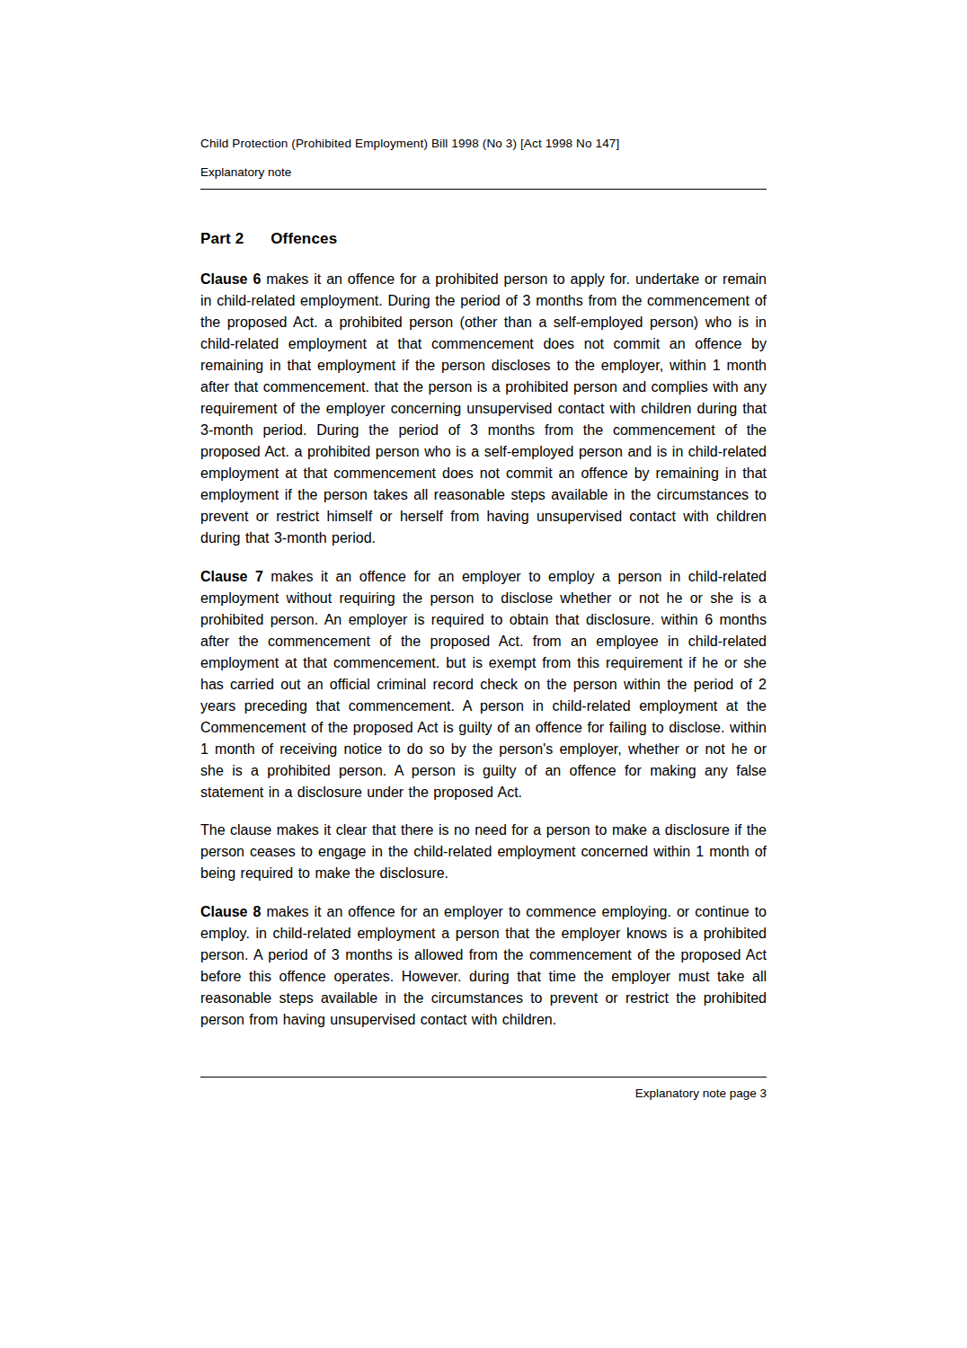Child Protection (Prohibited Employment) Bill 1998 (No 3) [Act 1998 No 147]
Explanatory note
Part 2 Offences
Clause 6 makes it an offence for a prohibited person to apply for. undertake or remain in child-related employment. During the period of 3 months from the commencement of the proposed Act. a prohibited person (other than a self-employed person) who is in child-related employment at that commencement does not commit an offence by remaining in that employment if the person discloses to the employer, within 1 month after that commencement. that the person is a prohibited person and complies with any requirement of the employer concerning unsupervised contact with children during that 3-month period. During the period of 3 months from the commencement of the proposed Act. a prohibited person who is a self-employed person and is in child-related employment at that commencement does not commit an offence by remaining in that employment if the person takes all reasonable steps available in the circumstances to prevent or restrict himself or herself from having unsupervised contact with children during that 3-month period.
Clause 7 makes it an offence for an employer to employ a person in child-related employment without requiring the person to disclose whether or not he or she is a prohibited person. An employer is required to obtain that disclosure. within 6 months after the commencement of the proposed Act. from an employee in child-related employment at that commencement. but is exempt from this requirement if he or she has carried out an official criminal record check on the person within the period of 2 years preceding that commencement. A person in child-related employment at the Commencement of the proposed Act is guilty of an offence for failing to disclose. within 1 month of receiving notice to do so by the person's employer, whether or not he or she is a prohibited person. A person is guilty of an offence for making any false statement in a disclosure under the proposed Act.
The clause makes it clear that there is no need for a person to make a disclosure if the person ceases to engage in the child-related employment concerned within 1 month of being required to make the disclosure.
Clause 8 makes it an offence for an employer to commence employing. or continue to employ. in child-related employment a person that the employer knows is a prohibited person. A period of 3 months is allowed from the commencement of the proposed Act before this offence operates. However. during that time the employer must take all reasonable steps available in the circumstances to prevent or restrict the prohibited person from having unsupervised contact with children.
Explanatory note page 3